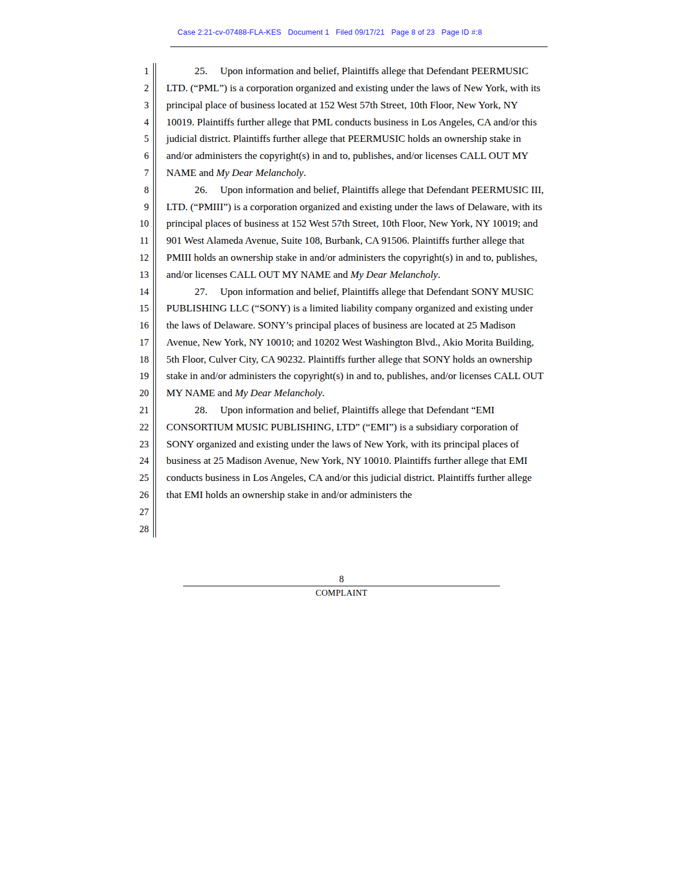Case 2:21-cv-07488-FLA-KES Document 1 Filed 09/17/21 Page 8 of 23 Page ID #:8
1
2
3
4
5
6
7
8
9
10
11
12
13
14
15
16
17
18
19
20
21
22
23
24
25
26
27
28
25. Upon information and belief, Plaintiffs allege that Defendant PEERMUSIC LTD. (“PML”) is a corporation organized and existing under the laws of New York, with its principal place of business located at 152 West 57th Street, 10th Floor, New York, NY 10019. Plaintiffs further allege that PML conducts business in Los Angeles, CA and/or this judicial district. Plaintiffs further allege that PEERMUSIC holds an ownership stake in and/or administers the copyright(s) in and to, publishes, and/or licenses CALL OUT MY NAME and My Dear Melancholy.
26. Upon information and belief, Plaintiffs allege that Defendant PEERMUSIC III, LTD. (“PMIII”) is a corporation organized and existing under the laws of Delaware, with its principal places of business at 152 West 57th Street, 10th Floor, New York, NY 10019; and 901 West Alameda Avenue, Suite 108, Burbank, CA 91506. Plaintiffs further allege that PMIII holds an ownership stake in and/or administers the copyright(s) in and to, publishes, and/or licenses CALL OUT MY NAME and My Dear Melancholy.
27. Upon information and belief, Plaintiffs allege that Defendant SONY MUSIC PUBLISHING LLC (“SONY) is a limited liability company organized and existing under the laws of Delaware. SONY’s principal places of business are located at 25 Madison Avenue, New York, NY 10010; and 10202 West Washington Blvd., Akio Morita Building, 5th Floor, Culver City, CA 90232. Plaintiffs further allege that SONY holds an ownership stake in and/or administers the copyright(s) in and to, publishes, and/or licenses CALL OUT MY NAME and My Dear Melancholy.
28. Upon information and belief, Plaintiffs allege that Defendant “EMI CONSORTIUM MUSIC PUBLISHING, LTD” (“EMI”) is a subsidiary corporation of SONY organized and existing under the laws of New York, with its principal places of business at 25 Madison Avenue, New York, NY 10010. Plaintiffs further allege that EMI conducts business in Los Angeles, CA and/or this judicial district. Plaintiffs further allege that EMI holds an ownership stake in and/or administers the
8
COMPLAINT